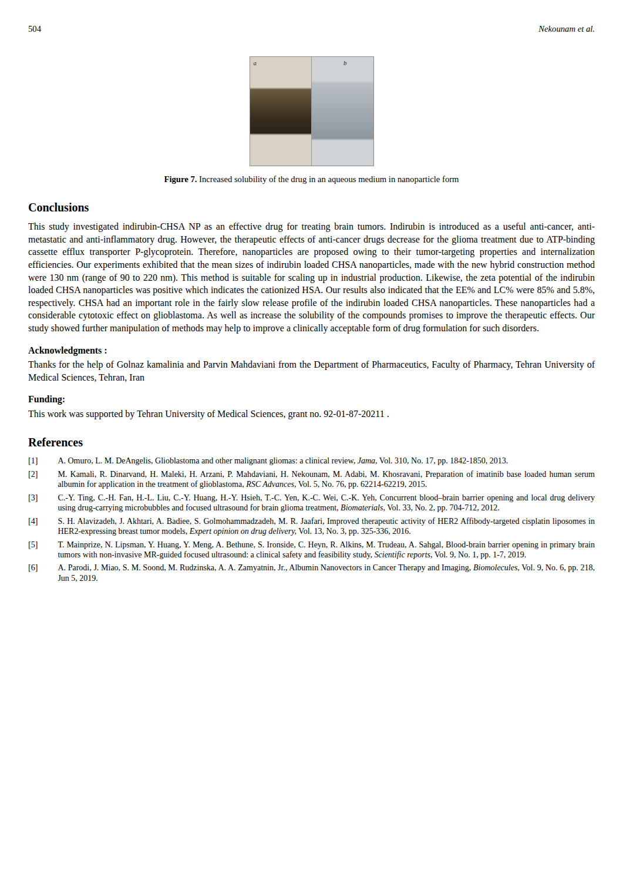504 Nekounam et al.
a
b
Figure 7. Increased solubility of the drug in an aqueous medium in nanoparticle form
Conclusions
This study investigated indirubin-CHSA NP as an effective drug for treating brain tumors. Indirubin is introduced as a useful anti-cancer, anti-metastatic and anti-inflammatory drug. However, the therapeutic effects of anti-cancer drugs decrease for the glioma treatment due to ATP-binding cassette efflux transporter P-glycoprotein. Therefore, nanoparticles are proposed owing to their tumor-targeting properties and internalization efficiencies. Our experiments exhibited that the mean sizes of indirubin loaded CHSA nanoparticles, made with the new hybrid construction method were 130 nm (range of 90 to 220 nm). This method is suitable for scaling up in industrial production. Likewise, the zeta potential of the indirubin loaded CHSA nanoparticles was positive which indicates the cationized HSA. Our results also indicated that the EE% and LC% were 85% and 5.8%, respectively. CHSA had an important role in the fairly slow release profile of the indirubin loaded CHSA nanoparticles. These nanoparticles had a considerable cytotoxic effect on glioblastoma. As well as increase the solubility of the compounds promises to improve the therapeutic effects. Our study showed further manipulation of methods may help to improve a clinically acceptable form of drug formulation for such disorders.
Acknowledgments :
Thanks for the help of Golnaz kamalinia and Parvin Mahdaviani from the Department of Pharmaceutics, Faculty of Pharmacy, Tehran University of Medical Sciences, Tehran, Iran
Funding:
This work was supported by Tehran University of Medical Sciences, grant no. 92-01-87-20211 .
References
A. Omuro, L. M. DeAngelis, Glioblastoma and other malignant gliomas: a clinical review, Jama, Vol. 310, No. 17, pp. 1842-1850, 2013.
M. Kamali, R. Dinarvand, H. Maleki, H. Arzani, P. Mahdaviani, H. Nekounam, M. Adabi, M. Khosravani, Preparation of imatinib base loaded human serum albumin for application in the treatment of glioblastoma, RSC Advances, Vol. 5, No. 76, pp. 62214-62219, 2015.
C.-Y. Ting, C.-H. Fan, H.-L. Liu, C.-Y. Huang, H.-Y. Hsieh, T.-C. Yen, K.-C. Wei, C.-K. Yeh, Concurrent blood–brain barrier opening and local drug delivery using drug-carrying microbubbles and focused ultrasound for brain glioma treatment, Biomaterials, Vol. 33, No. 2, pp. 704-712, 2012.
S. H. Alavizadeh, J. Akhtari, A. Badiee, S. Golmohammadzadeh, M. R. Jaafari, Improved therapeutic activity of HER2 Affibody-targeted cisplatin liposomes in HER2-expressing breast tumor models, Expert opinion on drug delivery, Vol. 13, No. 3, pp. 325-336, 2016.
T. Mainprize, N. Lipsman, Y. Huang, Y. Meng, A. Bethune, S. Ironside, C. Heyn, R. Alkins, M. Trudeau, A. Sahgal, Blood-brain barrier opening in primary brain tumors with non-invasive MR-guided focused ultrasound: a clinical safety and feasibility study, Scientific reports, Vol. 9, No. 1, pp. 1-7, 2019.
A. Parodi, J. Miao, S. M. Soond, M. Rudzinska, A. A. Zamyatnin, Jr., Albumin Nanovectors in Cancer Therapy and Imaging, Biomolecules, Vol. 9, No. 6, pp. 218, Jun 5, 2019.